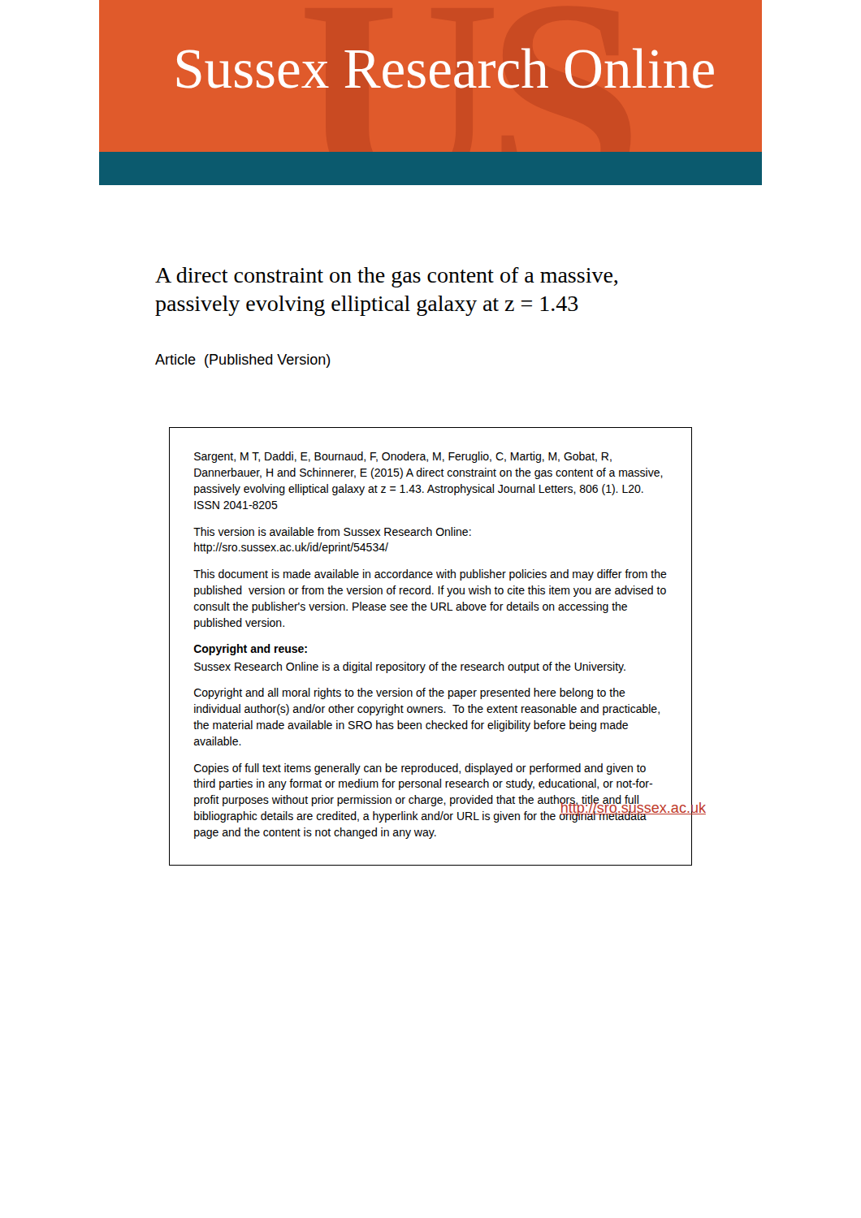US
Sussex Research Online
A direct constraint on the gas content of a massive, passively evolving elliptical galaxy at z = 1.43
Article (Published Version)
Sargent, M T, Daddi, E, Bournaud, F, Onodera, M, Feruglio, C, Martig, M, Gobat, R, Dannerbauer, H and Schinnerer, E (2015) A direct constraint on the gas content of a massive, passively evolving elliptical galaxy at z = 1.43. Astrophysical Journal Letters, 806 (1). L20. ISSN 2041-8205
This version is available from Sussex Research Online: http://sro.sussex.ac.uk/id/eprint/54534/
This document is made available in accordance with publisher policies and may differ from the published version or from the version of record. If you wish to cite this item you are advised to consult the publisher's version. Please see the URL above for details on accessing the published version.
Copyright and reuse:
Sussex Research Online is a digital repository of the research output of the University.
Copyright and all moral rights to the version of the paper presented here belong to the individual author(s) and/or other copyright owners. To the extent reasonable and practicable, the material made available in SRO has been checked for eligibility before being made available.
Copies of full text items generally can be reproduced, displayed or performed and given to third parties in any format or medium for personal research or study, educational, or not-for-profit purposes without prior permission or charge, provided that the authors, title and full bibliographic details are credited, a hyperlink and/or URL is given for the original metadata page and the content is not changed in any way.
http://sro.sussex.ac.uk